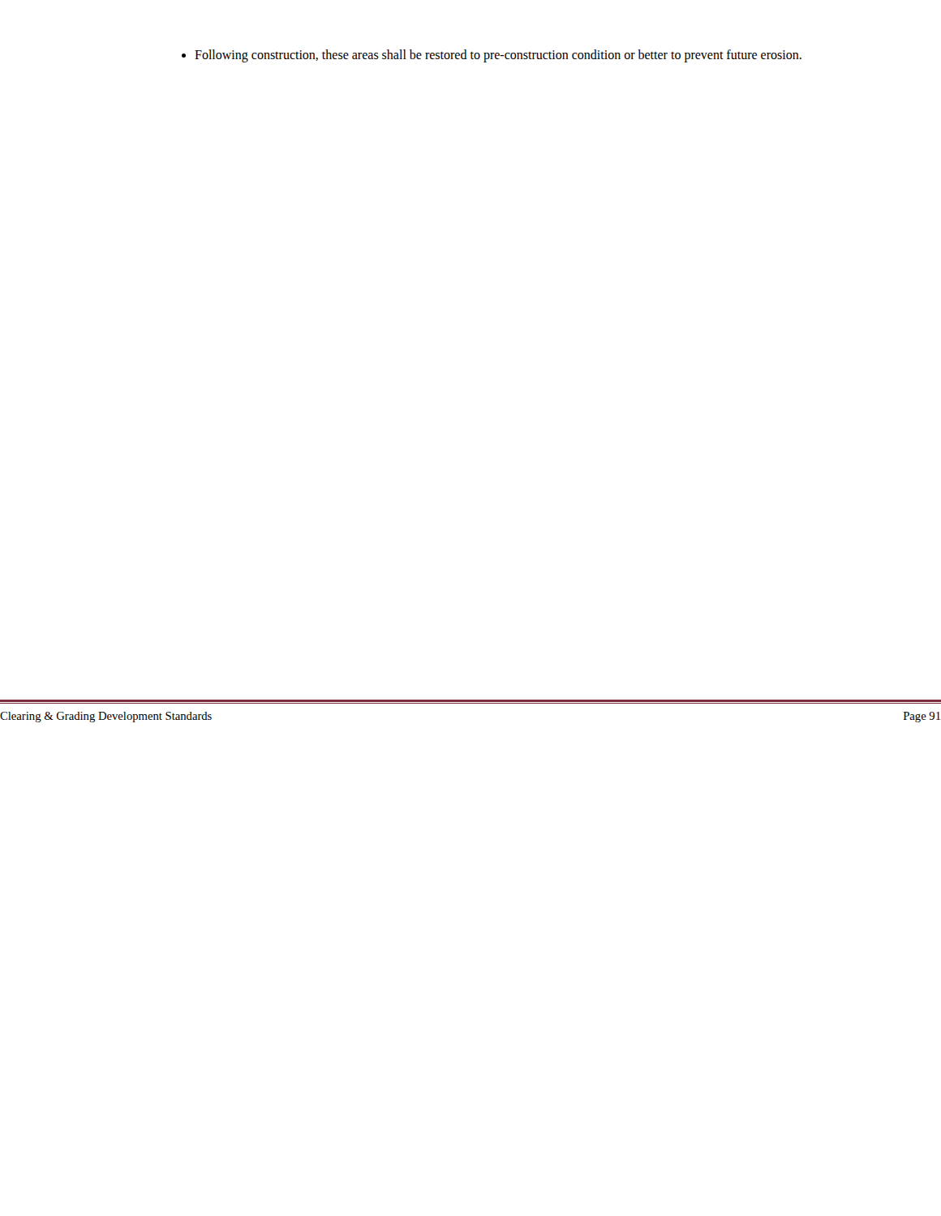Following construction, these areas shall be restored to pre-construction condition or better to prevent future erosion.
Clearing & Grading Development Standards
Page 91